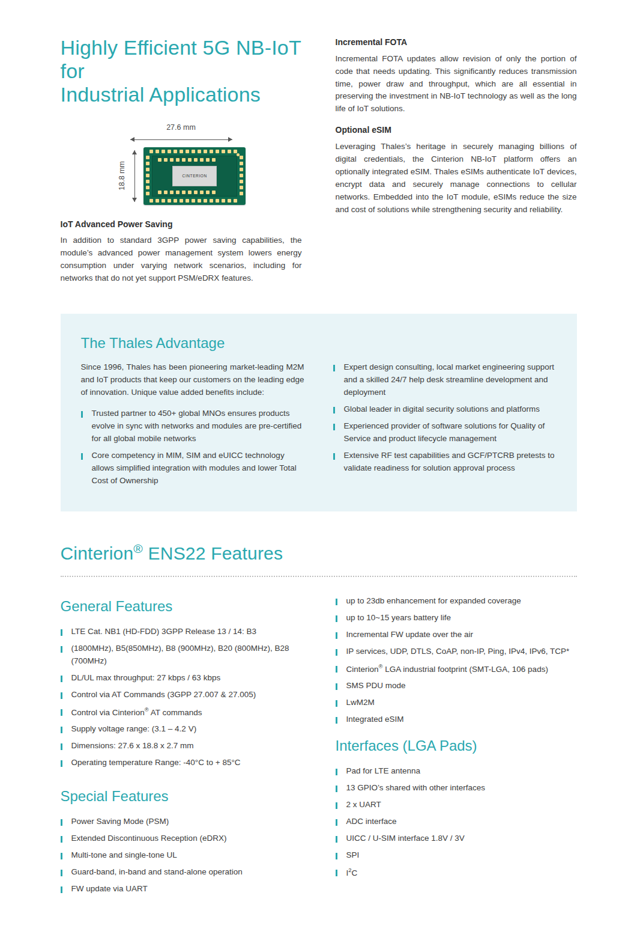Highly Efficient 5G NB-IoT for
Industrial Applications
27.6 mm
18.8 mm
CINTERION
IoT Advanced Power Saving
In addition to standard 3GPP power saving capabilities, the module’s advanced power management system lowers energy consumption under varying network scenarios, including for networks that do not yet support PSM/eDRX features.
Incremental FOTA
Incremental FOTA updates allow revision of only the portion of code that needs updating. This significantly reduces transmission time, power draw and throughput, which are all essential in preserving the investment in NB-IoT technology as well as the long life of IoT solutions.
Optional eSIM
Leveraging Thales’s heritage in securely managing billions of digital credentials, the Cinterion NB-IoT platform offers an optionally integrated eSIM. Thales eSIMs authenticate IoT devices, encrypt data and securely manage connections to cellular networks. Embedded into the IoT module, eSIMs reduce the size and cost of solutions while strengthening security and reliability.
The Thales Advantage
Since 1996, Thales has been pioneering market-leading M2M and IoT products that keep our customers on the leading edge of innovation. Unique value added benefits include:
Trusted partner to 450+ global MNOs ensures products evolve in sync with networks and modules are pre-certified for all global mobile networks
Core competency in MIM, SIM and eUICC technology allows simplified integration with modules and lower Total Cost of Ownership
Expert design consulting, local market engineering support and a skilled 24/7 help desk streamline development and deployment
Global leader in digital security solutions and platforms
Experienced provider of software solutions for Quality of Service and product lifecycle management
Extensive RF test capabilities and GCF/PTCRB pretests to validate readiness for solution approval process
Cinterion® ENS22 Features
General Features
LTE Cat. NB1 (HD-FDD) 3GPP Release 13 / 14: B3
(1800MHz), B5(850MHz), B8 (900MHz), B20 (800MHz), B28 (700MHz)
DL/UL max throughput: 27 kbps / 63 kbps
Control via AT Commands (3GPP 27.007 & 27.005)
Control via Cinterion® AT commands
Supply voltage range: (3.1 – 4.2 V)
Dimensions: 27.6 x 18.8 x 2.7 mm
Operating temperature Range: -40°C to + 85°C
Special Features
Power Saving Mode (PSM)
Extended Discontinuous Reception (eDRX)
Multi-tone and single-tone UL
Guard-band, in-band and stand-alone operation
FW update via UART
up to 23db enhancement for expanded coverage
up to 10~15 years battery life
Incremental FW update over the air
IP services, UDP, DTLS, CoAP, non-IP, Ping, IPv4, IPv6, TCP*
Cinterion® LGA industrial footprint (SMT-LGA, 106 pads)
SMS PDU mode
LwM2M
Integrated eSIM
Interfaces (LGA Pads)
Pad for LTE antenna
13 GPIO’s shared with other interfaces
2 x UART
ADC interface
UICC / U-SIM interface 1.8V / 3V
SPI
I2C